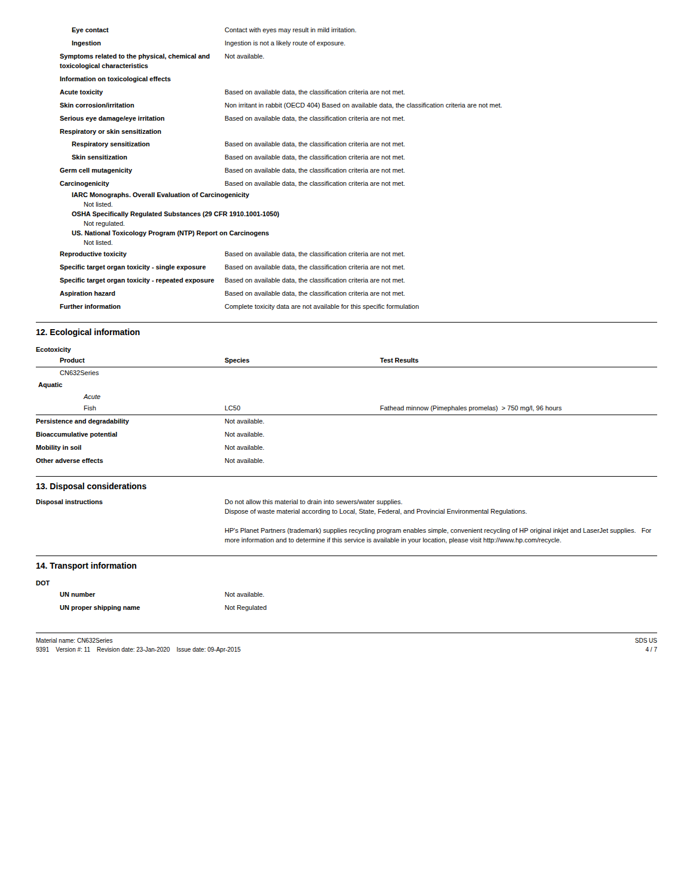| Eye contact | Contact with eyes may result in mild irritation. |
| Ingestion | Ingestion is not a likely route of exposure. |
| Symptoms related to the physical, chemical and toxicological characteristics | Not available. |
| Information on toxicological effects |
| Acute toxicity | Based on available data, the classification criteria are not met. |
| Skin corrosion/irritation | Non irritant in rabbit (OECD 404) Based on available data, the classification criteria are not met. |
| Serious eye damage/eye irritation | Based on available data, the classification criteria are not met. |
| Respiratory or skin sensitization |
| Respiratory sensitization | Based on available data, the classification criteria are not met. |
| Skin sensitization | Based on available data, the classification criteria are not met. |
| Germ cell mutagenicity | Based on available data, the classification criteria are not met. |
| Carcinogenicity | Based on available data, the classification criteria are not met. |
IARC Monographs. Overall Evaluation of Carcinogenicity
Not listed.
OSHA Specifically Regulated Substances (29 CFR 1910.1001-1050)
Not regulated.
US. National Toxicology Program (NTP) Report on Carcinogens
Not listed.
| Reproductive toxicity | Based on available data, the classification criteria are not met. |
| Specific target organ toxicity - single exposure | Based on available data, the classification criteria are not met. |
| Specific target organ toxicity - repeated exposure | Based on available data, the classification criteria are not met. |
| Aspiration hazard | Based on available data, the classification criteria are not met. |
| Further information | Complete toxicity data are not available for this specific formulation |
12. Ecological information
Ecotoxicity
| Product | Species | Test Results |
| CN632Series | | |
| Aquatic | | |
| Acute | | |
| Fish | LC50 | Fathead minnow (Pimephales promelas) > 750 mg/l, 96 hours |
| Persistence and degradability | Not available. |
| Bioaccumulative potential | Not available. |
| Mobility in soil | Not available. |
| Other adverse effects | Not available. |
13. Disposal considerations
| Disposal instructions | Do not allow this material to drain into sewers/water supplies. Dispose of waste material according to Local, State, Federal, and Provincial Environmental Regulations. HP's Planet Partners (trademark) supplies recycling program enables simple, convenient recycling of HP original inkjet and LaserJet supplies. For more information and to determine if this service is available in your location, please visit http://www.hp.com/recycle. |
14. Transport information
DOT
| UN number | Not available. |
| UN proper shipping name | Not Regulated |
Material name: CN632Series
9391 Version #: 11 Revision date: 23-Jan-2020 Issue date: 09-Apr-2015
SDS US
4 / 7